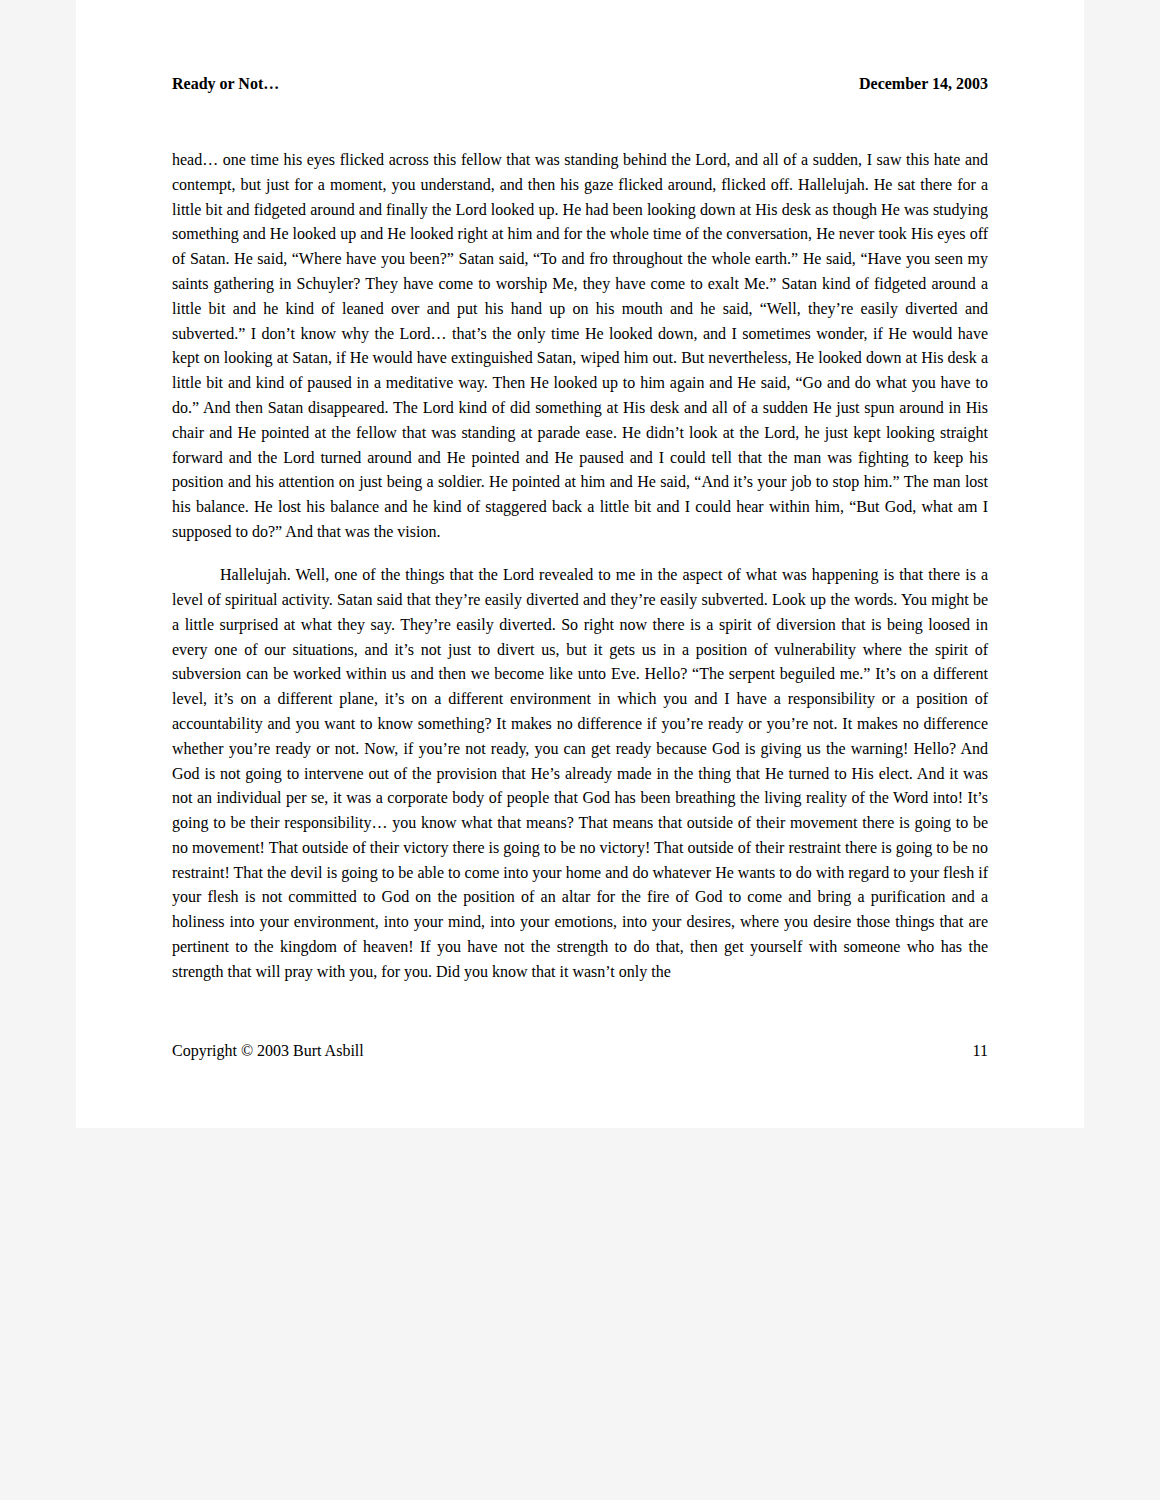Ready or Not… December 14, 2003
head… one time his eyes flicked across this fellow that was standing behind the Lord, and all of a sudden, I saw this hate and contempt, but just for a moment, you understand, and then his gaze flicked around, flicked off. Hallelujah. He sat there for a little bit and fidgeted around and finally the Lord looked up. He had been looking down at His desk as though He was studying something and He looked up and He looked right at him and for the whole time of the conversation, He never took His eyes off of Satan. He said, “Where have you been?” Satan said, “To and fro throughout the whole earth.” He said, “Have you seen my saints gathering in Schuyler? They have come to worship Me, they have come to exalt Me.” Satan kind of fidgeted around a little bit and he kind of leaned over and put his hand up on his mouth and he said, “Well, they’re easily diverted and subverted.” I don’t know why the Lord… that’s the only time He looked down, and I sometimes wonder, if He would have kept on looking at Satan, if He would have extinguished Satan, wiped him out. But nevertheless, He looked down at His desk a little bit and kind of paused in a meditative way. Then He looked up to him again and He said, “Go and do what you have to do.” And then Satan disappeared. The Lord kind of did something at His desk and all of a sudden He just spun around in His chair and He pointed at the fellow that was standing at parade ease. He didn’t look at the Lord, he just kept looking straight forward and the Lord turned around and He pointed and He paused and I could tell that the man was fighting to keep his position and his attention on just being a soldier. He pointed at him and He said, “And it’s your job to stop him.” The man lost his balance. He lost his balance and he kind of staggered back a little bit and I could hear within him, “But God, what am I supposed to do?” And that was the vision.
Hallelujah. Well, one of the things that the Lord revealed to me in the aspect of what was happening is that there is a level of spiritual activity. Satan said that they’re easily diverted and they’re easily subverted. Look up the words. You might be a little surprised at what they say. They’re easily diverted. So right now there is a spirit of diversion that is being loosed in every one of our situations, and it’s not just to divert us, but it gets us in a position of vulnerability where the spirit of subversion can be worked within us and then we become like unto Eve. Hello? “The serpent beguiled me.” It’s on a different level, it’s on a different plane, it’s on a different environment in which you and I have a responsibility or a position of accountability and you want to know something? It makes no difference if you’re ready or you’re not. It makes no difference whether you’re ready or not. Now, if you’re not ready, you can get ready because God is giving us the warning! Hello? And God is not going to intervene out of the provision that He’s already made in the thing that He turned to His elect. And it was not an individual per se, it was a corporate body of people that God has been breathing the living reality of the Word into! It’s going to be their responsibility… you know what that means? That means that outside of their movement there is going to be no movement! That outside of their victory there is going to be no victory! That outside of their restraint there is going to be no restraint! That the devil is going to be able to come into your home and do whatever He wants to do with regard to your flesh if your flesh is not committed to God on the position of an altar for the fire of God to come and bring a purification and a holiness into your environment, into your mind, into your emotions, into your desires, where you desire those things that are pertinent to the kingdom of heaven! If you have not the strength to do that, then get yourself with someone who has the strength that will pray with you, for you. Did you know that it wasn’t only the
Copyright © 2003 Burt Asbill 11